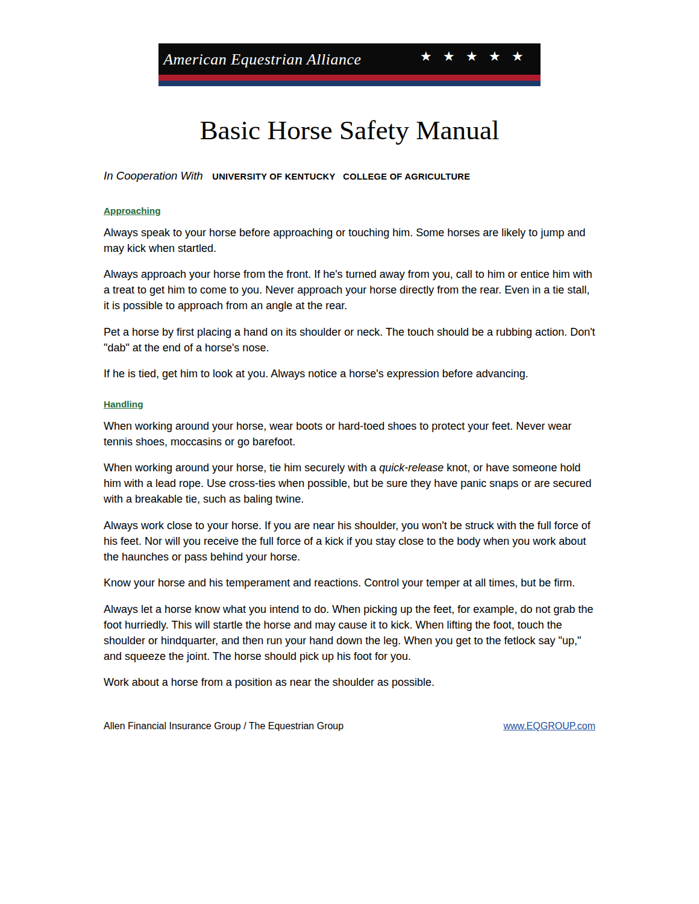American Equestrian Alliance
★★★★★
Basic Horse Safety Manual
In Cooperation With UNIVERSITY OF KENTUCKY COLLEGE OF AGRICULTURE
Approaching
Always speak to your horse before approaching or touching him. Some horses are likely to jump and may kick when startled.
Always approach your horse from the front. If he's turned away from you, call to him or entice him with a treat to get him to come to you. Never approach your horse directly from the rear. Even in a tie stall, it is possible to approach from an angle at the rear.
Pet a horse by first placing a hand on its shoulder or neck. The touch should be a rubbing action. Don't "dab" at the end of a horse's nose.
If he is tied, get him to look at you. Always notice a horse's expression before advancing.
Handling
When working around your horse, wear boots or hard-toed shoes to protect your feet. Never wear tennis shoes, moccasins or go barefoot.
When working around your horse, tie him securely with a quick-release knot, or have someone hold him with a lead rope. Use cross-ties when possible, but be sure they have panic snaps or are secured with a breakable tie, such as baling twine.
Always work close to your horse. If you are near his shoulder, you won't be struck with the full force of his feet. Nor will you receive the full force of a kick if you stay close to the body when you work about the haunches or pass behind your horse.
Know your horse and his temperament and reactions. Control your temper at all times, but be firm.
Always let a horse know what you intend to do. When picking up the feet, for example, do not grab the foot hurriedly. This will startle the horse and may cause it to kick. When lifting the foot, touch the shoulder or hindquarter, and then run your hand down the leg. When you get to the fetlock say "up," and squeeze the joint. The horse should pick up his foot for you.
Work about a horse from a position as near the shoulder as possible.
Allen Financial Insurance Group / The Equestrian Group www.EQGROUP.com